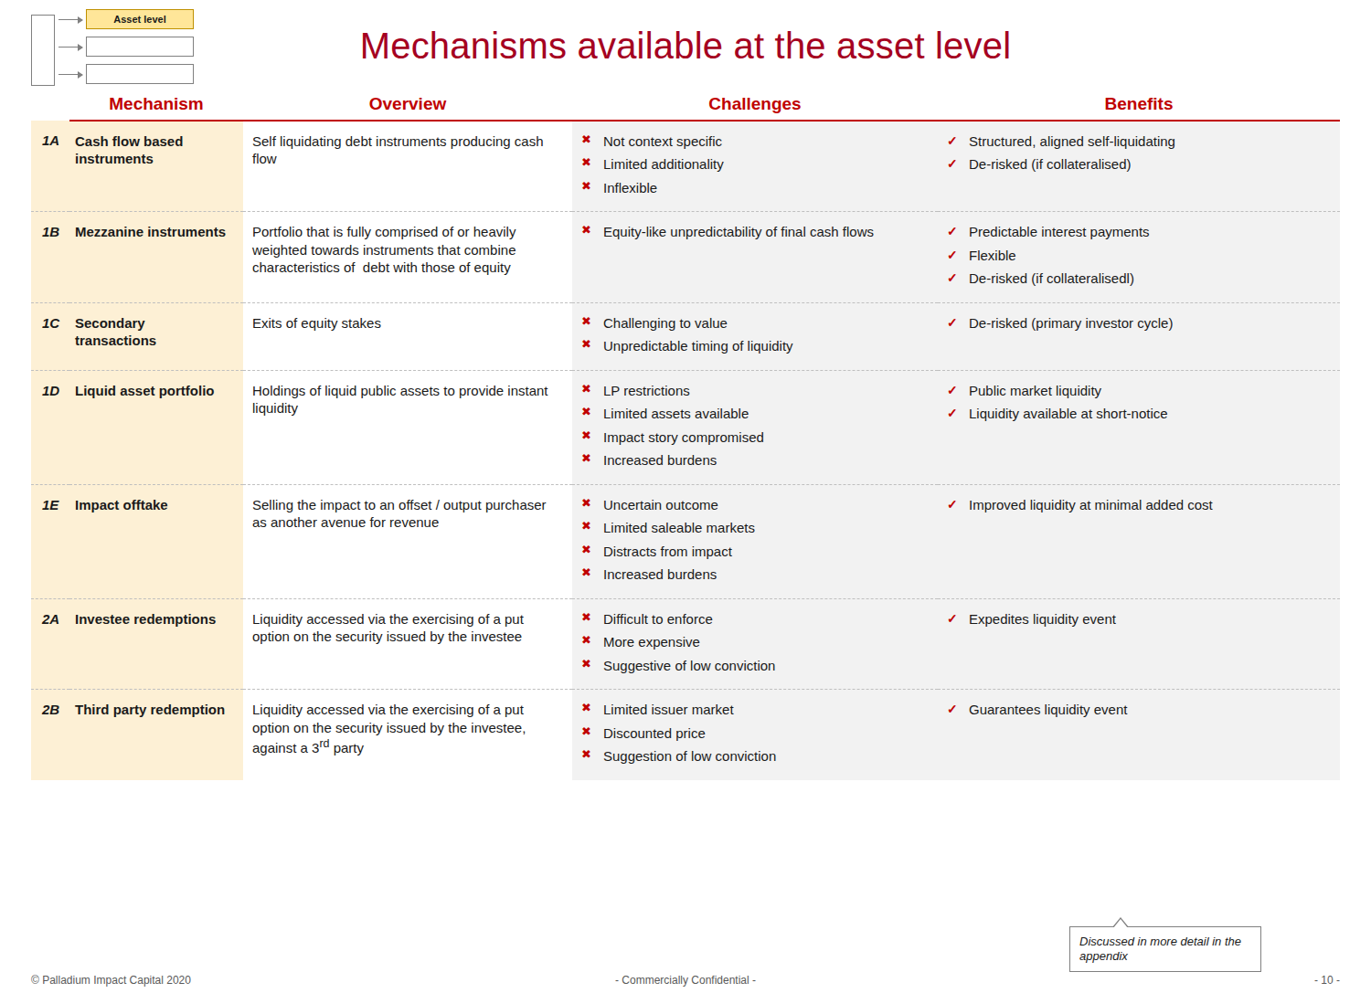Asset level
Mechanisms available at the asset level
| | Mechanism | Overview | Challenges | Benefits |
| --- | --- | --- | --- | --- |
| 1A | Cash flow based instruments | Self liquidating debt instruments producing cash flow | Not context specific Limited additionality Inflexible | Structured, aligned self-liquidating De-risked (if collateralised) |
| 1B | Mezzanine instruments | Portfolio that is fully comprised of or heavily weighted towards instruments that combine characteristics of debt with those of equity | Equity-like unpredictability of final cash flows | Predictable interest payments Flexible De-risked (if collateralisedl) |
| 1C | Secondary transactions | Exits of equity stakes | Challenging to value Unpredictable timing of liquidity | De-risked (primary investor cycle) |
| 1D | Liquid asset portfolio | Holdings of liquid public assets to provide instant liquidity | LP restrictions Limited assets available Impact story compromised Increased burdens | Public market liquidity Liquidity available at short-notice |
| 1E | Impact offtake | Selling the impact to an offset / output purchaser as another avenue for revenue | Uncertain outcome Limited saleable markets Distracts from impact Increased burdens | Improved liquidity at minimal added cost |
| 2A | Investee redemptions | Liquidity accessed via the exercising of a put option on the security issued by the investee | Difficult to enforce More expensive Suggestive of low conviction | Expedites liquidity event |
| 2B | Third party redemption | Liquidity accessed via the exercising of a put option on the security issued by the investee, against a 3 rd party | Limited issuer market Discounted price Suggestion of low conviction | Guarantees liquidity event |
Discussed in more detail in the appendix
© Palladium Impact Capital 2020 - Commercially Confidential - - 10 -